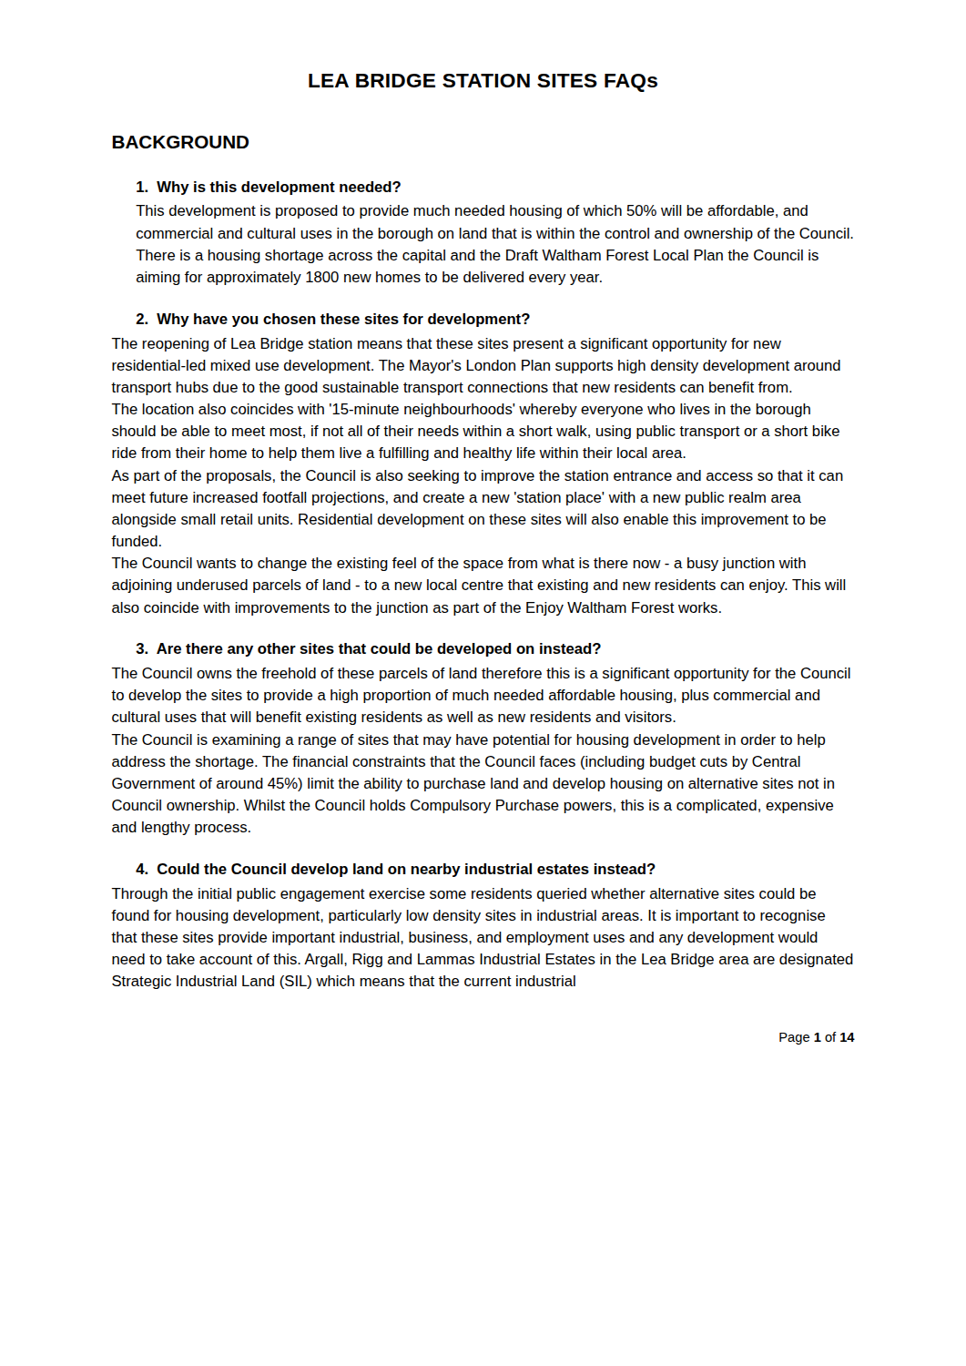LEA BRIDGE STATION SITES FAQs
BACKGROUND
1. Why is this development needed?
This development is proposed to provide much needed housing of which 50% will be affordable, and commercial and cultural uses in the borough on land that is within the control and ownership of the Council.
There is a housing shortage across the capital and the Draft Waltham Forest Local Plan the Council is aiming for approximately 1800 new homes to be delivered every year.
2. Why have you chosen these sites for development?
The reopening of Lea Bridge station means that these sites present a significant opportunity for new residential-led mixed use development. The Mayor's London Plan supports high density development around transport hubs due to the good sustainable transport connections that new residents can benefit from.
The location also coincides with '15-minute neighbourhoods' whereby everyone who lives in the borough should be able to meet most, if not all of their needs within a short walk, using public transport or a short bike ride from their home to help them live a fulfilling and healthy life within their local area.
As part of the proposals, the Council is also seeking to improve the station entrance and access so that it can meet future increased footfall projections, and create a new 'station place' with a new public realm area alongside small retail units. Residential development on these sites will also enable this improvement to be funded.
The Council wants to change the existing feel of the space from what is there now - a busy junction with adjoining underused parcels of land - to a new local centre that existing and new residents can enjoy. This will also coincide with improvements to the junction as part of the Enjoy Waltham Forest works.
3. Are there any other sites that could be developed on instead?
The Council owns the freehold of these parcels of land therefore this is a significant opportunity for the Council to develop the sites to provide a high proportion of much needed affordable housing, plus commercial and cultural uses that will benefit existing residents as well as new residents and visitors.
The Council is examining a range of sites that may have potential for housing development in order to help address the shortage. The financial constraints that the Council faces (including budget cuts by Central Government of around 45%) limit the ability to purchase land and develop housing on alternative sites not in Council ownership. Whilst the Council holds Compulsory Purchase powers, this is a complicated, expensive and lengthy process.
4. Could the Council develop land on nearby industrial estates instead?
Through the initial public engagement exercise some residents queried whether alternative sites could be found for housing development, particularly low density sites in industrial areas. It is important to recognise that these sites provide important industrial, business, and employment uses and any development would need to take account of this. Argall, Rigg and Lammas Industrial Estates in the Lea Bridge area are designated Strategic Industrial Land (SIL) which means that the current industrial
Page 1 of 14